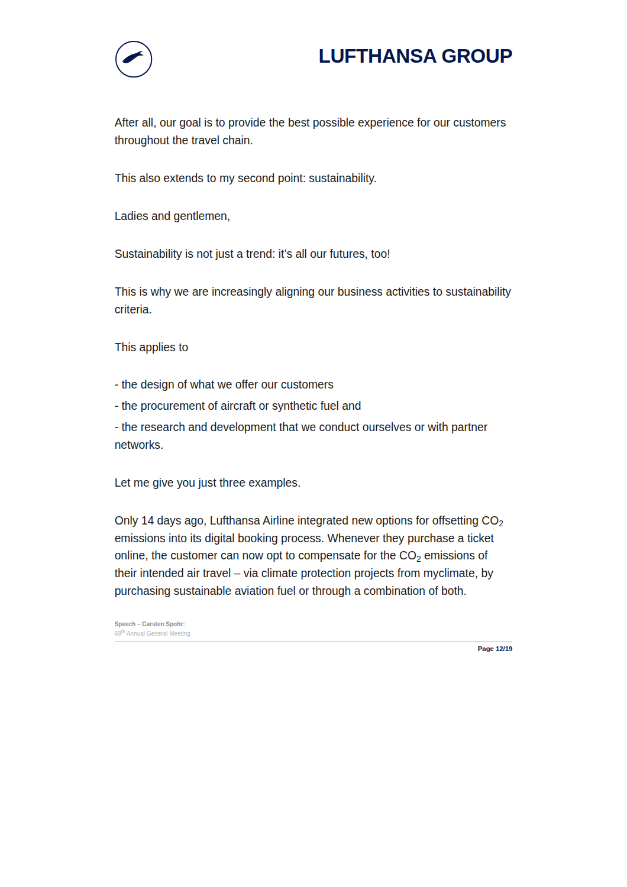LUFTHANSA GROUP
After all, our goal is to provide the best possible experience for our customers throughout the travel chain.
This also extends to my second point: sustainability.
Ladies and gentlemen,
Sustainability is not just a trend: it’s all our futures, too!
This is why we are increasingly aligning our business activities to sustainability criteria.
This applies to
the design of what we offer our customers
the procurement of aircraft or synthetic fuel and
the research and development that we conduct ourselves or with partner networks.
Let me give you just three examples.
Only 14 days ago, Lufthansa Airline integrated new options for offsetting CO2 emissions into its digital booking process. Whenever they purchase a ticket online, the customer can now opt to compensate for the CO2 emissions of their intended air travel – via climate protection projects from myclimate, by purchasing sustainable aviation fuel or through a combination of both.
Speech – Carsten Spohr:
69th Annual General Meeting
Page 12/19